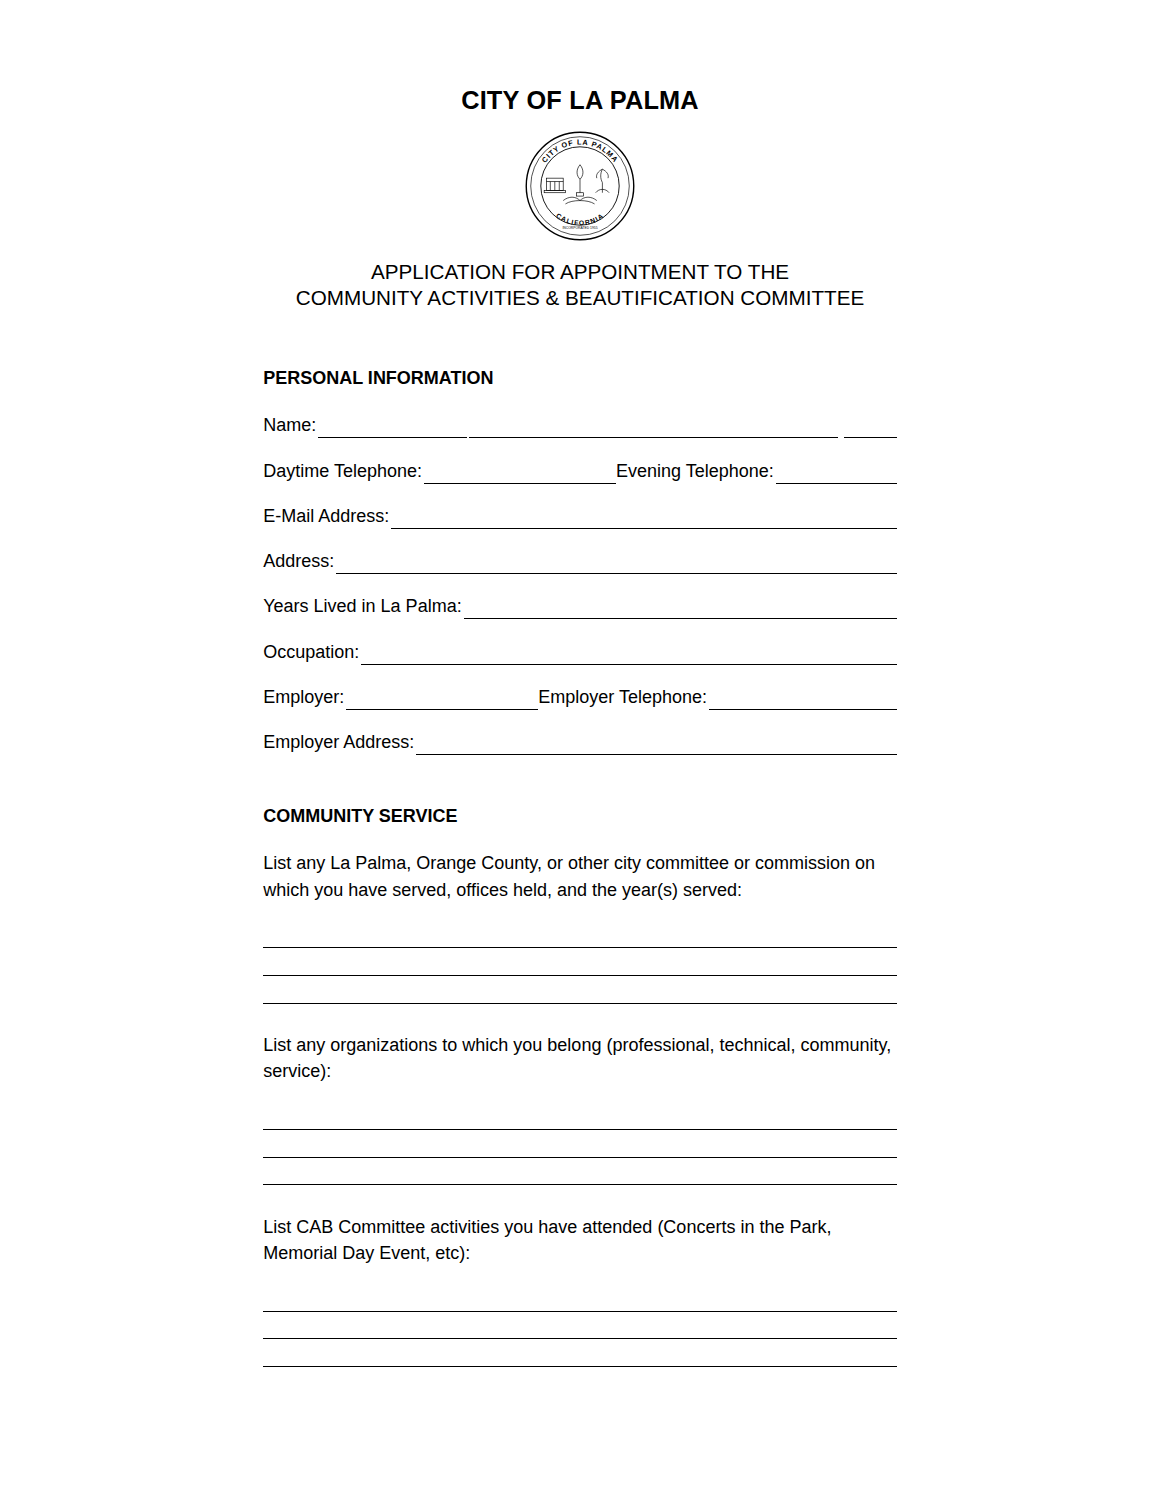CITY OF LA PALMA
CITY OF LA PALMA CALIFORNIA INCORPORATED 1955
APPLICATION FOR APPOINTMENT TO THE
COMMUNITY ACTIVITIES & BEAUTIFICATION COMMITTEE
PERSONAL INFORMATION
Name:
Daytime Telephone: Evening Telephone:
E-Mail Address:
Address:
Years Lived in La Palma:
Occupation:
Employer: Employer Telephone:
Employer Address:
COMMUNITY SERVICE
List any La Palma, Orange County, or other city committee or commission on which you have served, offices held, and the year(s) served:
List any organizations to which you belong (professional, technical, community, service):
List CAB Committee activities you have attended (Concerts in the Park, Memorial Day Event, etc):